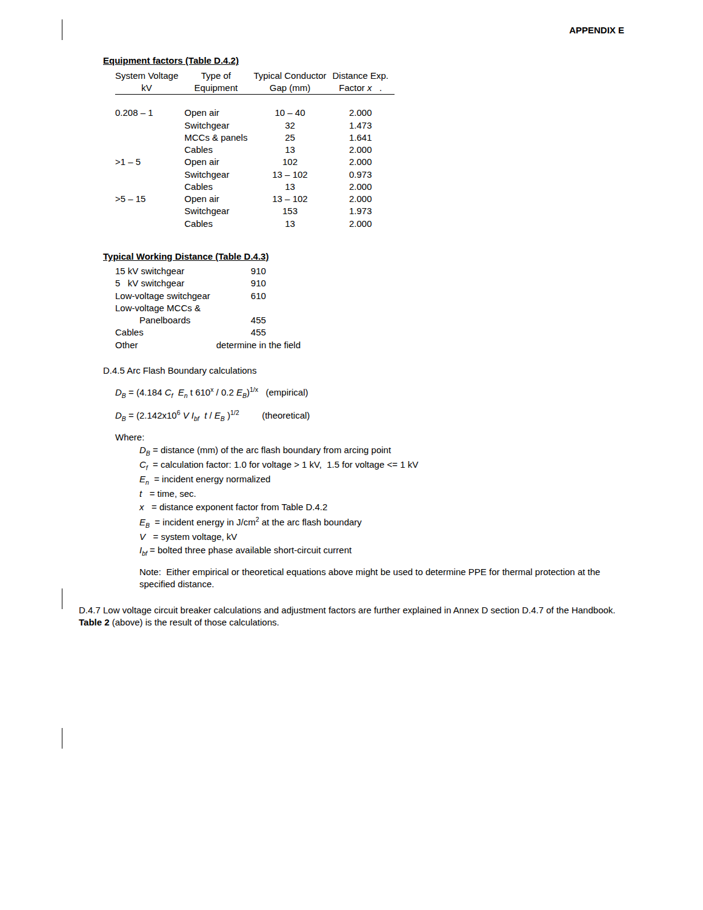APPENDIX E
Equipment factors (Table D.4.2)
| System Voltage | Type of | Typical Conductor | Distance Exp. |
| --- | --- | --- | --- |
| kV | Equipment | Gap (mm) | Factor x . |
| 0.208 – 1 | Open air | 10 – 40 | 2.000 |
| | Switchgear | 32 | 1.473 |
| | MCCs & panels | 25 | 1.641 |
| | Cables | 13 | 2.000 |
| >1 – 5 | Open air | 102 | 2.000 |
| | Switchgear | 13 – 102 | 0.973 |
| | Cables | 13 | 2.000 |
| >5 – 15 | Open air | 13 – 102 | 2.000 |
| | Switchgear | 153 | 1.973 |
| | Cables | 13 | 2.000 |
Typical Working Distance (Table D.4.3)
| 15 kV switchgear | 910 |
| 5 kV switchgear | 910 |
| Low-voltage switchgear | 610 |
| Low-voltage MCCs & | |
| Panelboards | 455 |
| Cables | 455 |
| Other | determine in the field |
D.4.5 Arc Flash Boundary calculations
DB = (4.184 Cf En t 610x / 0.2 EB)1/x (empirical)
DB = (2.142x106 V Ibf t / EB )1/2 (theoretical)
Where:
DB = distance (mm) of the arc flash boundary from arcing point
Cf = calculation factor: 1.0 for voltage > 1 kV, 1.5 for voltage <= 1 kV
En = incident energy normalized
t = time, sec.
x = distance exponent factor from Table D.4.2
EB = incident energy in J/cm2 at the arc flash boundary
V = system voltage, kV
Ibf = bolted three phase available short-circuit current
Note: Either empirical or theoretical equations above might be used to determine PPE for thermal protection at the specified distance.
D.4.7 Low voltage circuit breaker calculations and adjustment factors are further explained in Annex D section D.4.7 of the Handbook. Table 2 (above) is the result of those calculations.